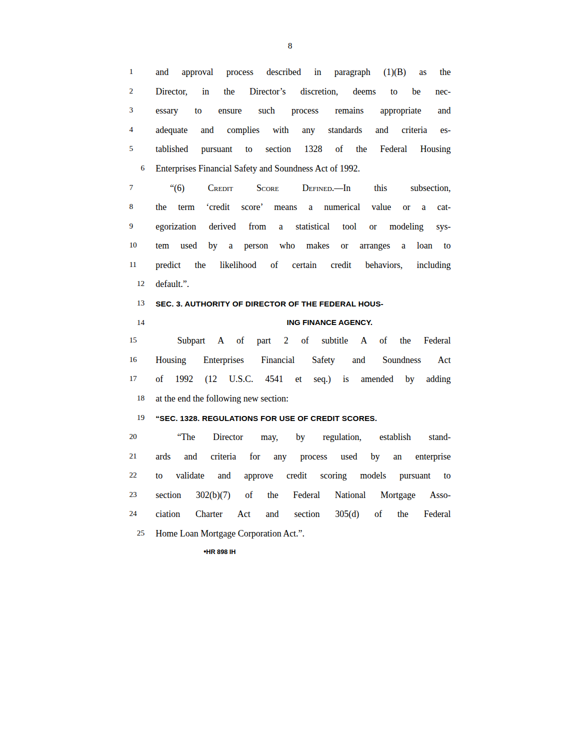8
and approval process described in paragraph (1)(B) as the
Director, in the Director’s discretion, deems to be nec-
essary to ensure such process remains appropriate and
adequate and complies with any standards and criteria es-
tablished pursuant to section 1328 of the Federal Housing
Enterprises Financial Safety and Soundness Act of 1992.
“(6) Credit Score Defined.—In this subsection,
the term ‘credit score’ means a numerical value or a cat-
egorization derived from a statistical tool or modeling sys-
tem used by a person who makes or arranges a loan to
predict the likelihood of certain credit behaviors, including
default.”.
SEC. 3. AUTHORITY OF DIRECTOR OF THE FEDERAL HOUS-
ING FINANCE AGENCY.
Subpart A of part 2 of subtitle A of the Federal
Housing Enterprises Financial Safety and Soundness Act
of 1992 (12 U.S.C. 4541 et seq.) is amended by adding
at the end the following new section:
“SEC. 1328. REGULATIONS FOR USE OF CREDIT SCORES.
“The Director may, by regulation, establish stand-
ards and criteria for any process used by an enterprise
to validate and approve credit scoring models pursuant to
section 302(b)(7) of the Federal National Mortgage Asso-
ciation Charter Act and section 305(d) of the Federal
Home Loan Mortgage Corporation Act.”.
•HR 898 IH